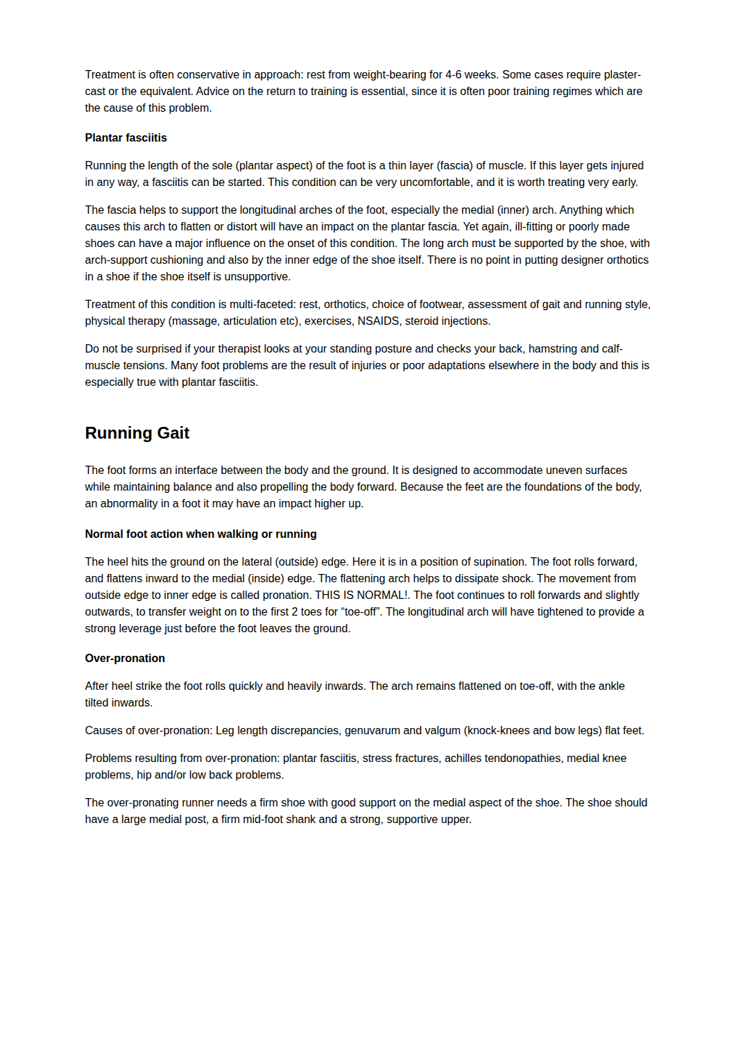Treatment is often conservative in approach: rest from weight-bearing for 4-6 weeks. Some cases require plaster-cast or the equivalent. Advice on the return to training is essential, since it is often poor training regimes which are the cause of this problem.
Plantar fasciitis
Running the length of the sole (plantar aspect) of the foot is a thin layer (fascia) of muscle. If this layer gets injured in any way, a fasciitis can be started. This condition can be very uncomfortable, and it is worth treating very early.
The fascia helps to support the longitudinal arches of the foot, especially the medial (inner) arch. Anything which causes this arch to flatten or distort will have an impact on the plantar fascia. Yet again, ill-fitting or poorly made shoes can have a major influence on the onset of this condition. The long arch must be supported by the shoe, with arch-support cushioning and also by the inner edge of the shoe itself. There is no point in putting designer orthotics in a shoe if the shoe itself is unsupportive.
Treatment of this condition is multi-faceted: rest, orthotics, choice of footwear, assessment of gait and running style, physical therapy (massage, articulation etc), exercises, NSAIDS, steroid injections.
Do not be surprised if your therapist looks at your standing posture and checks your back, hamstring and calf-muscle tensions. Many foot problems are the result of injuries or poor adaptations elsewhere in the body and this is especially true with plantar fasciitis.
Running Gait
The foot forms an interface between the body and the ground. It is designed to accommodate uneven surfaces while maintaining balance and also propelling the body forward. Because the feet are the foundations of the body, an abnormality in a foot it may have an impact higher up.
Normal foot action when walking or running
The heel hits the ground on the lateral (outside) edge. Here it is in a position of supination. The foot rolls forward, and flattens inward to the medial (inside) edge. The flattening arch helps to dissipate shock. The movement from outside edge to inner edge is called pronation. THIS IS NORMAL!. The foot continues to roll forwards and slightly outwards, to transfer weight on to the first 2 toes for “toe-off”. The longitudinal arch will have tightened to provide a strong leverage just before the foot leaves the ground.
Over-pronation
After heel strike the foot rolls quickly and heavily inwards. The arch remains flattened on toe-off, with the ankle tilted inwards.
Causes of over-pronation: Leg length discrepancies, genuvarum and valgum (knock-knees and bow legs) flat feet.
Problems resulting from over-pronation: plantar fasciitis, stress fractures, achilles tendonopathies, medial knee problems, hip and/or low back problems.
The over-pronating runner needs a firm shoe with good support on the medial aspect of the shoe. The shoe should have a large medial post, a firm mid-foot shank and a strong, supportive upper.